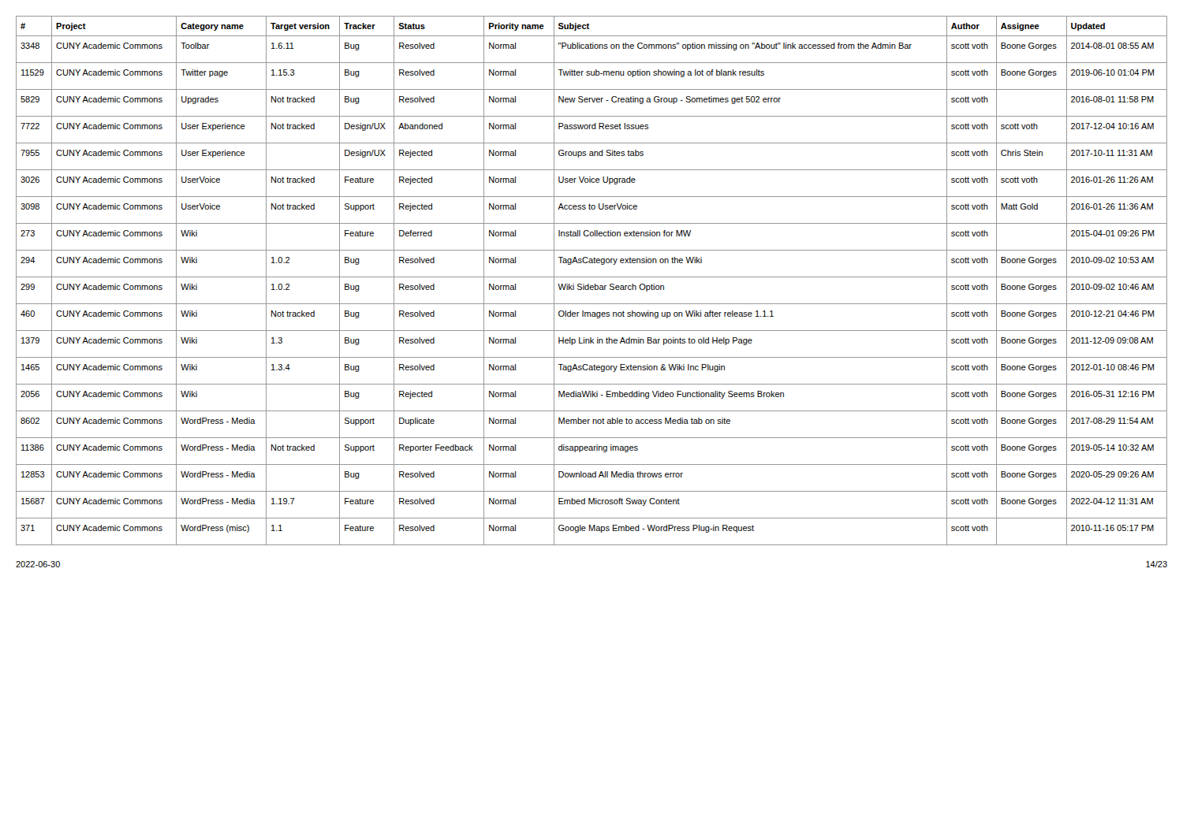Issue tracker listing
| # | Project | Category name | Target version | Tracker | Status | Priority name | Subject | Author | Assignee | Updated |
| --- | --- | --- | --- | --- | --- | --- | --- | --- | --- | --- |
| 3348 | CUNY Academic Commons | Toolbar | 1.6.11 | Bug | Resolved | Normal | "Publications on the Commons" option missing on "About" link accessed from the Admin Bar | scott voth | Boone Gorges | 2014-08-01 08:55 AM |
| 11529 | CUNY Academic Commons | Twitter page | 1.15.3 | Bug | Resolved | Normal | Twitter sub-menu option showing a lot of blank results | scott voth | Boone Gorges | 2019-06-10 01:04 PM |
| 5829 | CUNY Academic Commons | Upgrades | Not tracked | Bug | Resolved | Normal | New Server - Creating a Group - Sometimes get 502 error | scott voth | | 2016-08-01 11:58 PM |
| 7722 | CUNY Academic Commons | User Experience | Not tracked | Design/UX | Abandoned | Normal | Password Reset Issues | scott voth | scott voth | 2017-12-04 10:16 AM |
| 7955 | CUNY Academic Commons | User Experience | | Design/UX | Rejected | Normal | Groups and Sites tabs | scott voth | Chris Stein | 2017-10-11 11:31 AM |
| 3026 | CUNY Academic Commons | UserVoice | Not tracked | Feature | Rejected | Normal | User Voice Upgrade | scott voth | scott voth | 2016-01-26 11:26 AM |
| 3098 | CUNY Academic Commons | UserVoice | Not tracked | Support | Rejected | Normal | Access to UserVoice | scott voth | Matt Gold | 2016-01-26 11:36 AM |
| 273 | CUNY Academic Commons | Wiki | | Feature | Deferred | Normal | Install Collection extension for MW | scott voth | | 2015-04-01 09:26 PM |
| 294 | CUNY Academic Commons | Wiki | 1.0.2 | Bug | Resolved | Normal | TagAsCategory extension on the Wiki | scott voth | Boone Gorges | 2010-09-02 10:53 AM |
| 299 | CUNY Academic Commons | Wiki | 1.0.2 | Bug | Resolved | Normal | Wiki Sidebar Search Option | scott voth | Boone Gorges | 2010-09-02 10:46 AM |
| 460 | CUNY Academic Commons | Wiki | Not tracked | Bug | Resolved | Normal | Older Images not showing up on Wiki after release 1.1.1 | scott voth | Boone Gorges | 2010-12-21 04:46 PM |
| 1379 | CUNY Academic Commons | Wiki | 1.3 | Bug | Resolved | Normal | Help Link in the Admin Bar points to old Help Page | scott voth | Boone Gorges | 2011-12-09 09:08 AM |
| 1465 | CUNY Academic Commons | Wiki | 1.3.4 | Bug | Resolved | Normal | TagAsCategory Extension & Wiki Inc Plugin | scott voth | Boone Gorges | 2012-01-10 08:46 PM |
| 2056 | CUNY Academic Commons | Wiki | | Bug | Rejected | Normal | MediaWiki - Embedding Video Functionality Seems Broken | scott voth | Boone Gorges | 2016-05-31 12:16 PM |
| 8602 | CUNY Academic Commons | WordPress - Media | | Support | Duplicate | Normal | Member not able to access Media tab on site | scott voth | Boone Gorges | 2017-08-29 11:54 AM |
| 11386 | CUNY Academic Commons | WordPress - Media | Not tracked | Support | Reporter Feedback | Normal | disappearing images | scott voth | Boone Gorges | 2019-05-14 10:32 AM |
| 12853 | CUNY Academic Commons | WordPress - Media | | Bug | Resolved | Normal | Download All Media throws error | scott voth | Boone Gorges | 2020-05-29 09:26 AM |
| 15687 | CUNY Academic Commons | WordPress - Media | 1.19.7 | Feature | Resolved | Normal | Embed Microsoft Sway Content | scott voth | Boone Gorges | 2022-04-12 11:31 AM |
| 371 | CUNY Academic Commons | WordPress (misc) | 1.1 | Feature | Resolved | Normal | Google Maps Embed - WordPress Plug-in Request | scott voth | | 2010-11-16 05:17 PM |
2022-06-30 14/23